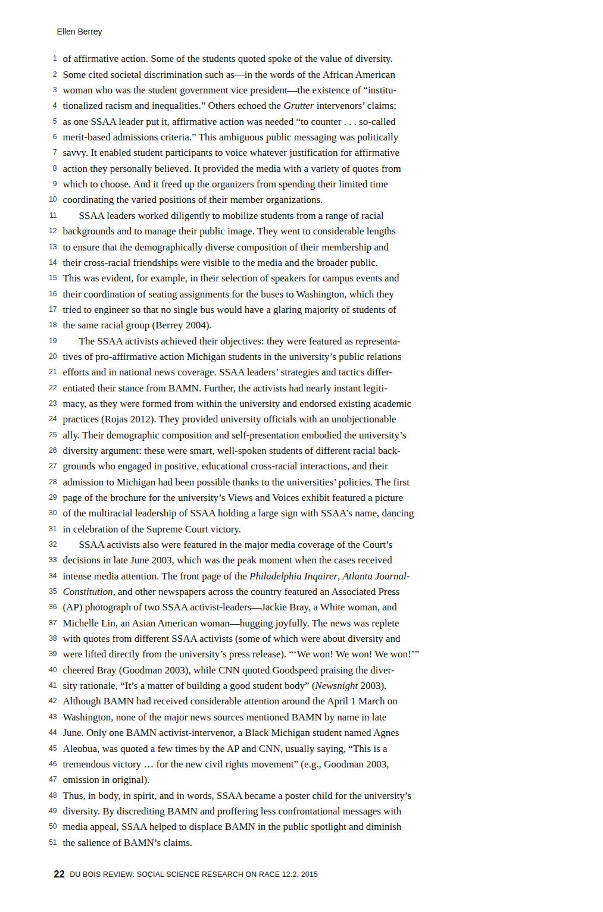Ellen Berrey
of affirmative action. Some of the students quoted spoke of the value of diversity.
Some cited societal discrimination such as—in the words of the African American
woman who was the student government vice president—the existence of “institu-
tionalized racism and inequalities.” Others echoed the Grutter intervenors’ claims;
as one SSAA leader put it, affirmative action was needed “to counter . . . so-called
merit-based admissions criteria.” This ambiguous public messaging was politically
savvy. It enabled student participants to voice whatever justification for affirmative
action they personally believed. It provided the media with a variety of quotes from
which to choose. And it freed up the organizers from spending their limited time
coordinating the varied positions of their member organizations.
SSAA leaders worked diligently to mobilize students from a range of racial
backgrounds and to manage their public image. They went to considerable lengths
to ensure that the demographically diverse composition of their membership and
their cross-racial friendships were visible to the media and the broader public.
This was evident, for example, in their selection of speakers for campus events and
their coordination of seating assignments for the buses to Washington, which they
tried to engineer so that no single bus would have a glaring majority of students of
the same racial group (Berrey 2004).
The SSAA activists achieved their objectives: they were featured as representa-
tives of pro-affirmative action Michigan students in the university’s public relations
efforts and in national news coverage. SSAA leaders’ strategies and tactics differ-
entiated their stance from BAMN. Further, the activists had nearly instant legiti-
macy, as they were formed from within the university and endorsed existing academic
practices (Rojas 2012). They provided university officials with an unobjectionable
ally. Their demographic composition and self-presentation embodied the university’s
diversity argument: these were smart, well-spoken students of different racial back-
grounds who engaged in positive, educational cross-racial interactions, and their
admission to Michigan had been possible thanks to the universities’ policies. The first
page of the brochure for the university’s Views and Voices exhibit featured a picture
of the multiracial leadership of SSAA holding a large sign with SSAA’s name, dancing
in celebration of the Supreme Court victory.
SSAA activists also were featured in the major media coverage of the Court’s
decisions in late June 2003, which was the peak moment when the cases received
intense media attention. The front page of the Philadelphia Inquirer, Atlanta Journal-
Constitution, and other newspapers across the country featured an Associated Press
(AP) photograph of two SSAA activist-leaders—Jackie Bray, a White woman, and
Michelle Lin, an Asian American woman—hugging joyfully. The news was replete
with quotes from different SSAA activists (some of which were about diversity and
were lifted directly from the university’s press release). “‘We won! We won! We won!’”
cheered Bray (Goodman 2003), while CNN quoted Goodspeed praising the diver-
sity rationale, “It’s a matter of building a good student body” (Newsnight 2003).
Although BAMN had received considerable attention around the April 1 March on
Washington, none of the major news sources mentioned BAMN by name in late
June. Only one BAMN activist-intervenor, a Black Michigan student named Agnes
Aleobua, was quoted a few times by the AP and CNN, usually saying, “This is a
tremendous victory … for the new civil rights movement” (e.g., Goodman 2003,
omission in original).
Thus, in body, in spirit, and in words, SSAA became a poster child for the university’s
diversity. By discrediting BAMN and proffering less confrontational messages with
media appeal, SSAA helped to displace BAMN in the public spotlight and diminish
the salience of BAMN’s claims.
22 DU BOIS REVIEW: SOCIAL SCIENCE RESEARCH ON RACE 12:2, 2015